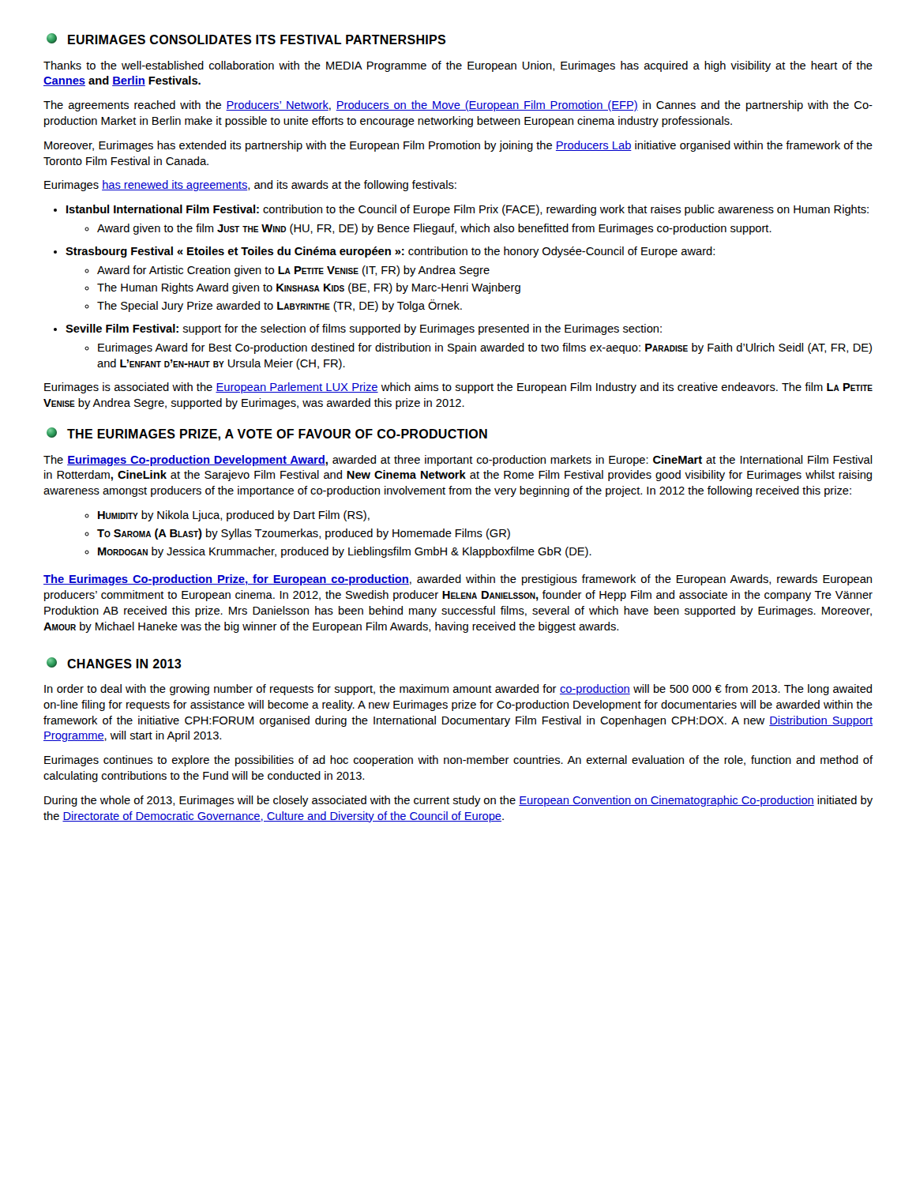Eurimages consolidates its festival partnerships
Thanks to the well-established collaboration with the MEDIA Programme of the European Union, Eurimages has acquired a high visibility at the heart of the Cannes and Berlin Festivals.
The agreements reached with the Producers’ Network, Producers on the Move (European Film Promotion (EFP) in Cannes and the partnership with the Co-production Market in Berlin make it possible to unite efforts to encourage networking between European cinema industry professionals.
Moreover, Eurimages has extended its partnership with the European Film Promotion by joining the Producers Lab initiative organised within the framework of the Toronto Film Festival in Canada.
Eurimages has renewed its agreements, and its awards at the following festivals:
Istanbul International Film Festival: contribution to the Council of Europe Film Prix (FACE), rewarding work that raises public awareness on Human Rights:
Award given to the film Just the Wind (HU, FR, DE) by Bence Fliegauf, which also benefitted from Eurimages co-production support.
Strasbourg Festival « Etoiles et Toiles du Cinéma européen »: contribution to the honory Odysée-Council of Europe award:
Award for Artistic Creation given to La Petite Venise (IT, FR) by Andrea Segre
The Human Rights Award given to Kinshasa Kids (BE, FR) by Marc-Henri Wajnberg
The Special Jury Prize awarded to Labyrinthe (TR, DE) by Tolga Örnek.
Seville Film Festival: support for the selection of films supported by Eurimages presented in the Eurimages section:
Eurimages Award for Best Co-production destined for distribution in Spain awarded to two films ex-aequo: Paradise by Faith d’Ulrich Seidl (AT, FR, DE) and L’enfant d’en-haut by Ursula Meier (CH, FR).
Eurimages is associated with the European Parlement LUX Prize which aims to support the European Film Industry and its creative endeavors. The film La Petite Venise by Andrea Segre, supported by Eurimages, was awarded this prize in 2012.
The Eurimages Prize, a vote of favour of co-production
The Eurimages Co-production Development Award, awarded at three important co-production markets in Europe: CineMart at the International Film Festival in Rotterdam, CineLink at the Sarajevo Film Festival and New Cinema Network at the Rome Film Festival provides good visibility for Eurimages whilst raising awareness amongst producers of the importance of co-production involvement from the very beginning of the project. In 2012 the following received this prize:
Humidity by Nikola Ljuca, produced by Dart Film (RS),
To Saroma (A Blast) by Syllas Tzoumerkas, produced by Homemade Films (GR)
Mordogan by Jessica Krummacher, produced by Lieblingsfilm GmbH & Klappboxfilme GbR (DE).
The Eurimages Co-production Prize, for European co-production, awarded within the prestigious framework of the European Awards, rewards European producers’ commitment to European cinema. In 2012, the Swedish producer Helena Danielsson, founder of Hepp Film and associate in the company Tre Vänner Produktion AB received this prize. Mrs Danielsson has been behind many successful films, several of which have been supported by Eurimages. Moreover, Amour by Michael Haneke was the big winner of the European Film Awards, having received the biggest awards.
Changes in 2013
In order to deal with the growing number of requests for support, the maximum amount awarded for co-production will be 500 000 € from 2013. The long awaited on-line filing for requests for assistance will become a reality. A new Eurimages prize for Co-production Development for documentaries will be awarded within the framework of the initiative CPH:FORUM organised during the International Documentary Film Festival in Copenhagen CPH:DOX. A new Distribution Support Programme, will start in April 2013.
Eurimages continues to explore the possibilities of ad hoc cooperation with non-member countries. An external evaluation of the role, function and method of calculating contributions to the Fund will be conducted in 2013.
During the whole of 2013, Eurimages will be closely associated with the current study on the European Convention on Cinematographic Co-production initiated by the Directorate of Democratic Governance, Culture and Diversity of the Council of Europe.